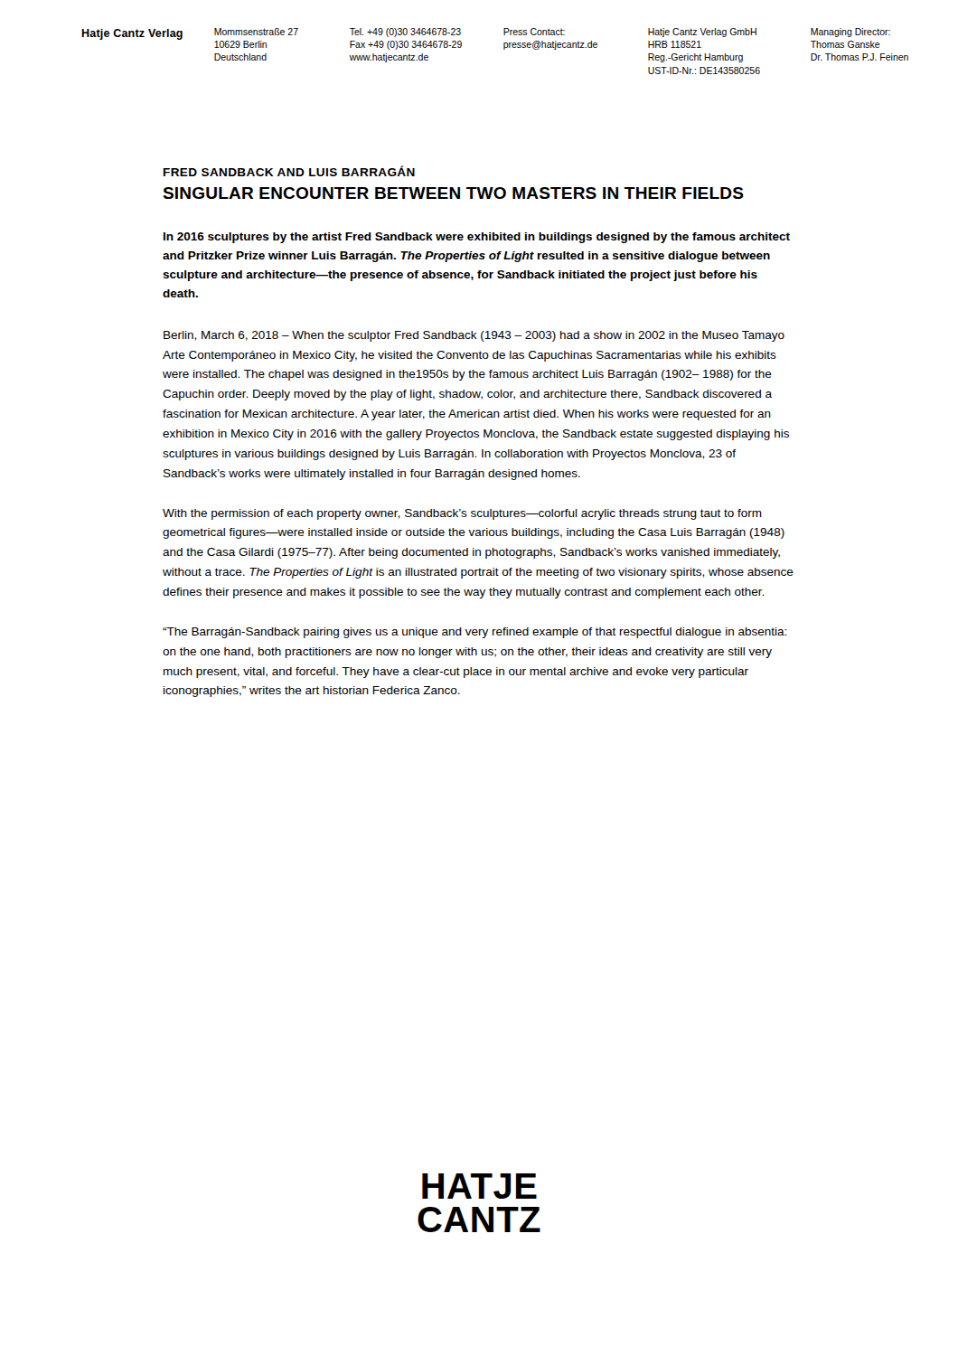Hatje Cantz Verlag
Mommsenstraße 27
10629 Berlin
Deutschland
Tel. +49 (0)30 3464678-23
Fax +49 (0)30 3464678-29
www.hatjecantz.de
Press Contact:
presse@hatjecantz.de
Hatje Cantz Verlag GmbH
HRB 118521
Reg.-Gericht Hamburg
UST-ID-Nr.: DE143580256
Managing Director:
Thomas Ganske
Dr. Thomas P.J. Feinen
Fred Sandback and Luis Barragán
Singular Encounter Between Two Masters in Their Fields
In 2016 sculptures by the artist Fred Sandback were exhibited in buildings designed by the famous architect and Pritzker Prize winner Luis Barragán. The Properties of Light resulted in a sensitive dialogue between sculpture and architecture—the presence of absence, for Sandback initiated the project just before his death.
Berlin, March 6, 2018 – When the sculptor Fred Sandback (1943 – 2003) had a show in 2002 in the Museo Tamayo Arte Contemporáneo in Mexico City, he visited the Convento de las Capuchinas Sacramentarias while his exhibits were installed. The chapel was designed in the1950s by the famous architect Luis Barragán (1902– 1988) for the Capuchin order. Deeply moved by the play of light, shadow, color, and architecture there, Sandback discovered a fascination for Mexican architecture. A year later, the American artist died. When his works were requested for an exhibition in Mexico City in 2016 with the gallery Proyectos Monclova, the Sandback estate suggested displaying his sculptures in various buildings designed by Luis Barragán. In collaboration with Proyectos Monclova, 23 of Sandback’s works were ultimately installed in four Barragán designed homes.
With the permission of each property owner, Sandback’s sculptures—colorful acrylic threads strung taut to form geometrical figures—were installed inside or outside the various buildings, including the Casa Luis Barragán (1948) and the Casa Gilardi (1975–77). After being documented in photographs, Sandback’s works vanished immediately, without a trace. The Properties of Light is an illustrated portrait of the meeting of two visionary spirits, whose absence defines their presence and makes it possible to see the way they mutually contrast and complement each other.
“The Barragán-Sandback pairing gives us a unique and very refined example of that respectful dialogue in absentia: on the one hand, both practitioners are now no longer with us; on the other, their ideas and creativity are still very much present, vital, and forceful. They have a clear-cut place in our mental archive and evoke very particular iconographies,” writes the art historian Federica Zanco.
HATJE CANTZ